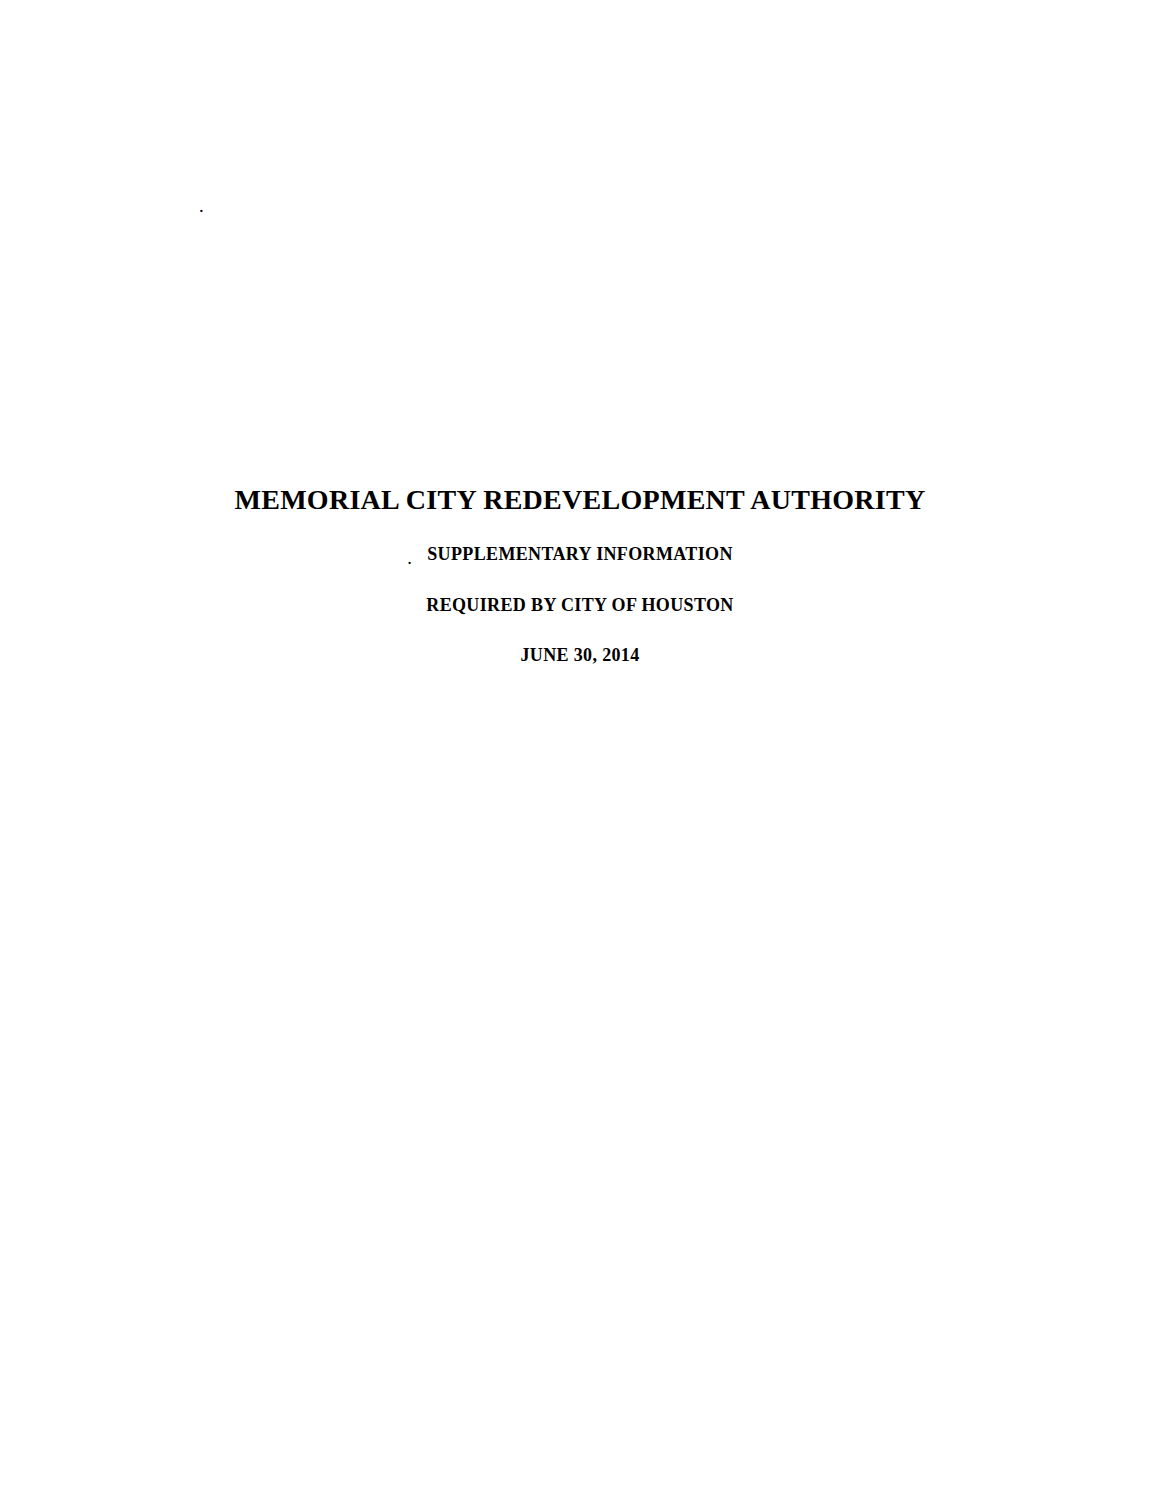.
.
MEMORIAL CITY REDEVELOPMENT AUTHORITY
SUPPLEMENTARY INFORMATION
REQUIRED BY CITY OF HOUSTON
JUNE 30, 2014